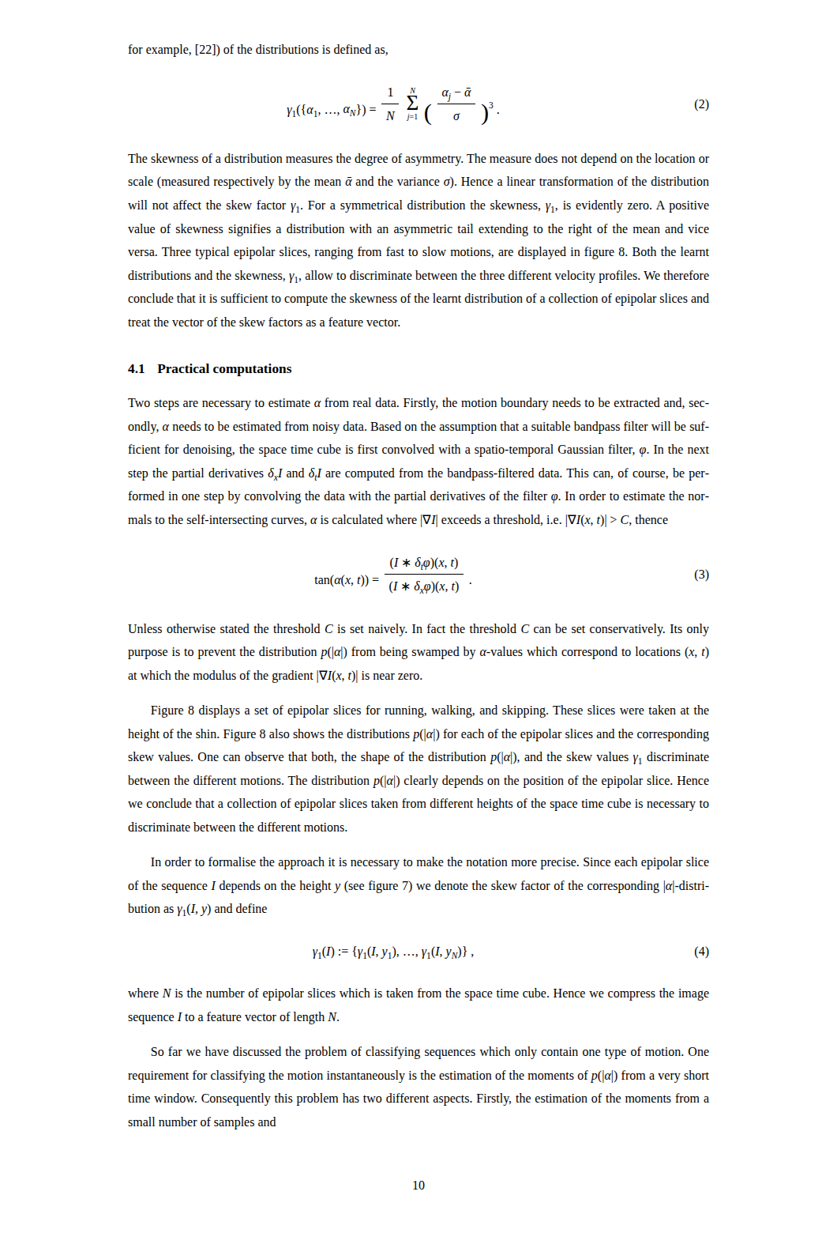for example, [22]) of the distributions is defined as,
γ1({α1, …, αN}) = 1 N NΣj=1 ( αj − ᾱσ )3 .
(2)
The skewness of a distribution measures the degree of asymmetry. The measure does not depend on the location or scale (measured respectively by the mean ᾱ and the variance σ). Hence a linear transformation of the distribution will not affect the skew factor γ1. For a symmetrical distribution the skewness, γ1, is evidently zero. A positive value of skewness signifies a distribution with an asymmetric tail extending to the right of the mean and vice versa. Three typical epipolar slices, ranging from fast to slow motions, are displayed in figure 8. Both the learnt distributions and the skewness, γ1, allow to discriminate between the three different velocity profiles. We therefore conclude that it is sufficient to compute the skewness of the learnt distribution of a collection of epipolar slices and treat the vector of the skew factors as a feature vector.
4.1 Practical computations
Two steps are necessary to estimate α from real data. Firstly, the motion boundary needs to be extracted and, secondly, α needs to be estimated from noisy data. Based on the assumption that a suitable bandpass filter will be sufficient for denoising, the space time cube is first convolved with a spatio-temporal Gaussian filter, φ. In the next step the partial derivatives δxI and δtI are computed from the bandpass-filtered data. This can, of course, be performed in one step by convolving the data with the partial derivatives of the filter φ. In order to estimate the normals to the self-intersecting curves, α is calculated where |∇I| exceeds a threshold, i.e. |∇I(x, t)| > C, thence
tan(α(x, t)) = (I ∗ δtφ)(x, t) (I ∗ δxφ)(x, t) .
(3)
Unless otherwise stated the threshold C is set naively. In fact the threshold C can be set conservatively. Its only purpose is to prevent the distribution p(|α|) from being swamped by α-values which correspond to locations (x, t) at which the modulus of the gradient |∇I(x, t)| is near zero.
Figure 8 displays a set of epipolar slices for running, walking, and skipping. These slices were taken at the height of the shin. Figure 8 also shows the distributions p(|α|) for each of the epipolar slices and the corresponding skew values. One can observe that both, the shape of the distribution p(|α|), and the skew values γ1 discriminate between the different motions. The distribution p(|α|) clearly depends on the position of the epipolar slice. Hence we conclude that a collection of epipolar slices taken from different heights of the space time cube is necessary to discriminate between the different motions.
In order to formalise the approach it is necessary to make the notation more precise. Since each epipolar slice of the sequence I depends on the height y (see figure 7) we denote the skew factor of the corresponding |α|-distribution as γ1(I, y) and define
γ1(I) := {γ1(I, y1), …, γ1(I, yN)} ,
(4)
where N is the number of epipolar slices which is taken from the space time cube. Hence we compress the image sequence I to a feature vector of length N.
So far we have discussed the problem of classifying sequences which only contain one type of motion. One requirement for classifying the motion instantaneously is the estimation of the moments of p(|α|) from a very short time window. Consequently this problem has two different aspects. Firstly, the estimation of the moments from a small number of samples and
10